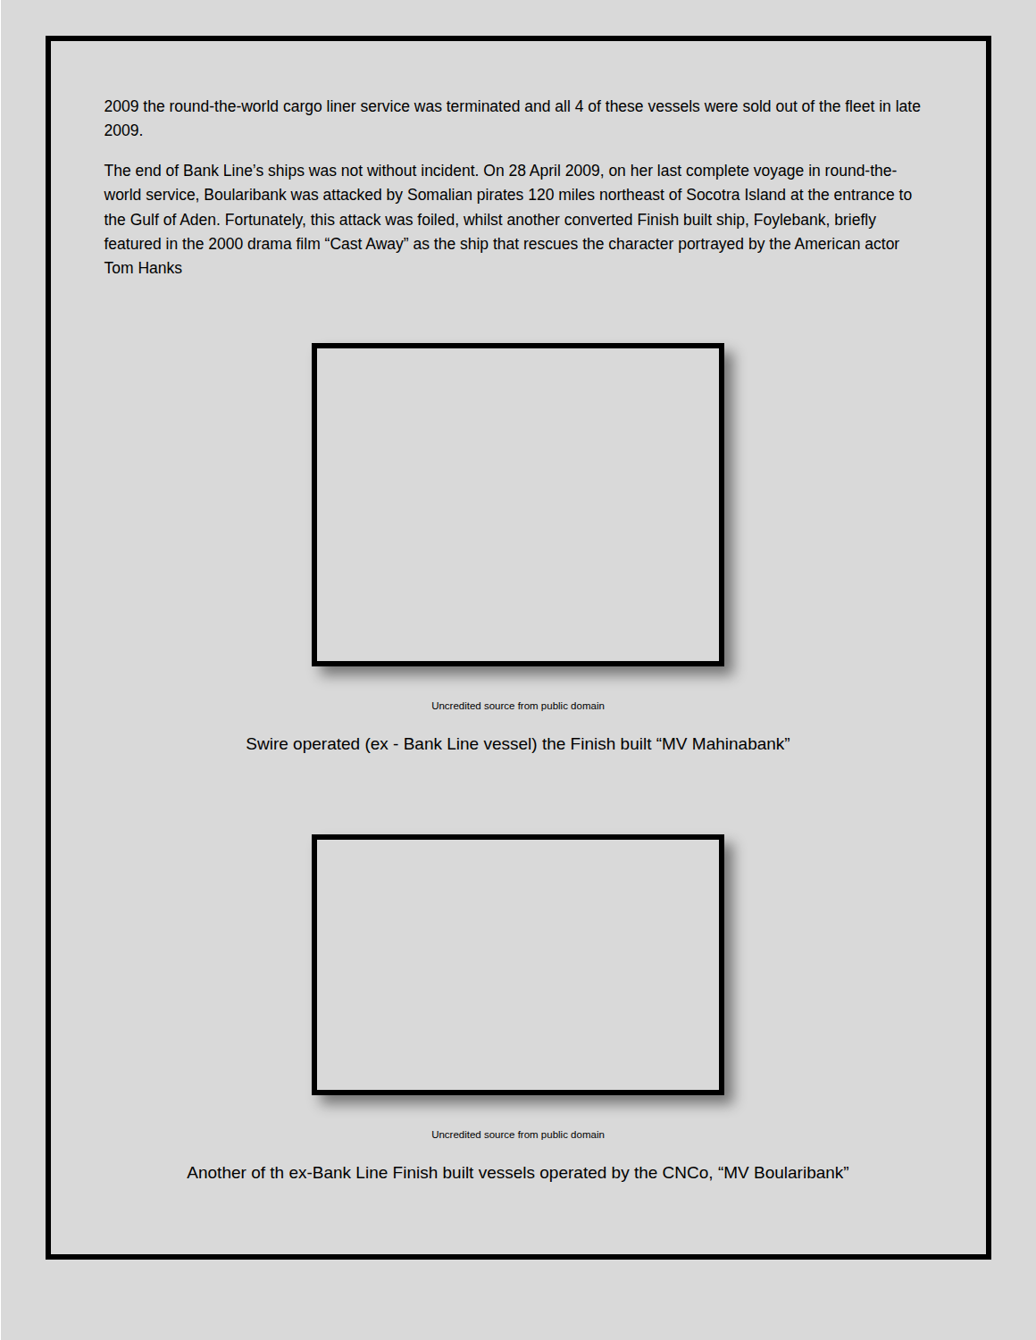2009 the round-the-world cargo liner service was terminated and all 4 of these vessels were sold out of the fleet in late 2009.
The end of Bank Line’s ships was not without incident. On 28 April 2009, on her last complete voyage in round-the-world service, Boularibank was attacked by Somalian pirates 120 miles northeast of Socotra Island at the entrance to the Gulf of Aden. Fortunately, this attack was foiled, whilst another converted Finish built ship, Foylebank, briefly featured in the 2000 drama film “Cast Away” as the ship that rescues the character portrayed by the American actor Tom Hanks
Uncredited source from public domain
Swire operated (ex - Bank Line vessel) the Finish built “MV Mahinabank”
Uncredited source from public domain
Another of th ex-Bank Line Finish built vessels operated by the CNCo, “MV Boularibank”